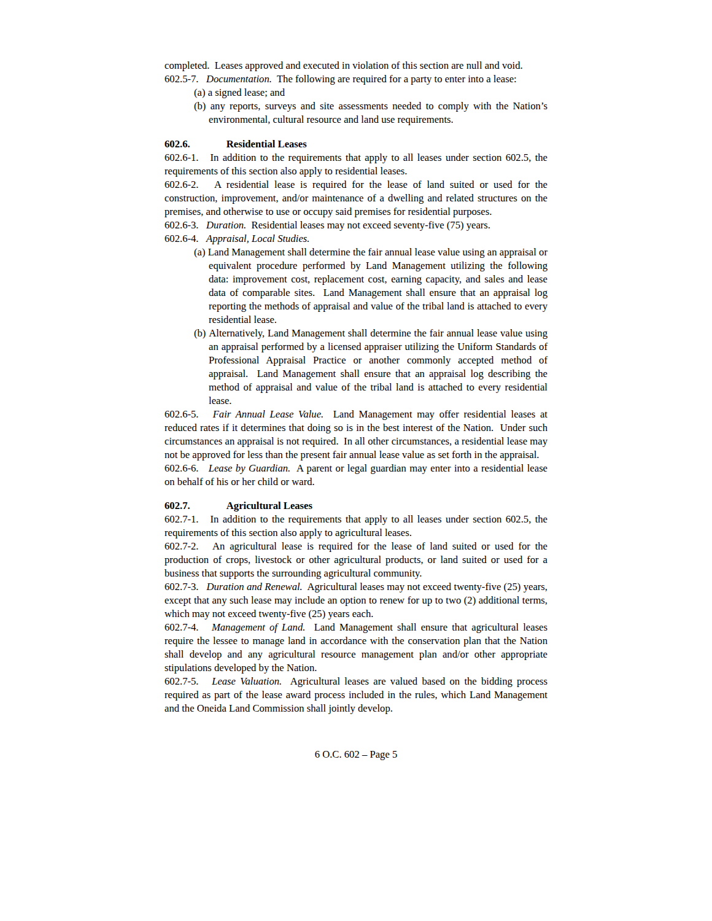completed. Leases approved and executed in violation of this section are null and void.
602.5-7. Documentation. The following are required for a party to enter into a lease:
(a) a signed lease; and
(b) any reports, surveys and site assessments needed to comply with the Nation’s environmental, cultural resource and land use requirements.
602.6. Residential Leases
602.6-1. In addition to the requirements that apply to all leases under section 602.5, the requirements of this section also apply to residential leases.
602.6-2. A residential lease is required for the lease of land suited or used for the construction, improvement, and/or maintenance of a dwelling and related structures on the premises, and otherwise to use or occupy said premises for residential purposes.
602.6-3. Duration. Residential leases may not exceed seventy-five (75) years.
602.6-4. Appraisal, Local Studies.
(a) Land Management shall determine the fair annual lease value using an appraisal or equivalent procedure performed by Land Management utilizing the following data: improvement cost, replacement cost, earning capacity, and sales and lease data of comparable sites. Land Management shall ensure that an appraisal log reporting the methods of appraisal and value of the tribal land is attached to every residential lease.
(b) Alternatively, Land Management shall determine the fair annual lease value using an appraisal performed by a licensed appraiser utilizing the Uniform Standards of Professional Appraisal Practice or another commonly accepted method of appraisal. Land Management shall ensure that an appraisal log describing the method of appraisal and value of the tribal land is attached to every residential lease.
602.6-5. Fair Annual Lease Value. Land Management may offer residential leases at reduced rates if it determines that doing so is in the best interest of the Nation. Under such circumstances an appraisal is not required. In all other circumstances, a residential lease may not be approved for less than the present fair annual lease value as set forth in the appraisal.
602.6-6. Lease by Guardian. A parent or legal guardian may enter into a residential lease on behalf of his or her child or ward.
602.7. Agricultural Leases
602.7-1. In addition to the requirements that apply to all leases under section 602.5, the requirements of this section also apply to agricultural leases.
602.7-2. An agricultural lease is required for the lease of land suited or used for the production of crops, livestock or other agricultural products, or land suited or used for a business that supports the surrounding agricultural community.
602.7-3. Duration and Renewal. Agricultural leases may not exceed twenty-five (25) years, except that any such lease may include an option to renew for up to two (2) additional terms, which may not exceed twenty-five (25) years each.
602.7-4. Management of Land. Land Management shall ensure that agricultural leases require the lessee to manage land in accordance with the conservation plan that the Nation shall develop and any agricultural resource management plan and/or other appropriate stipulations developed by the Nation.
602.7-5. Lease Valuation. Agricultural leases are valued based on the bidding process required as part of the lease award process included in the rules, which Land Management and the Oneida Land Commission shall jointly develop.
6 O.C. 602 – Page 5